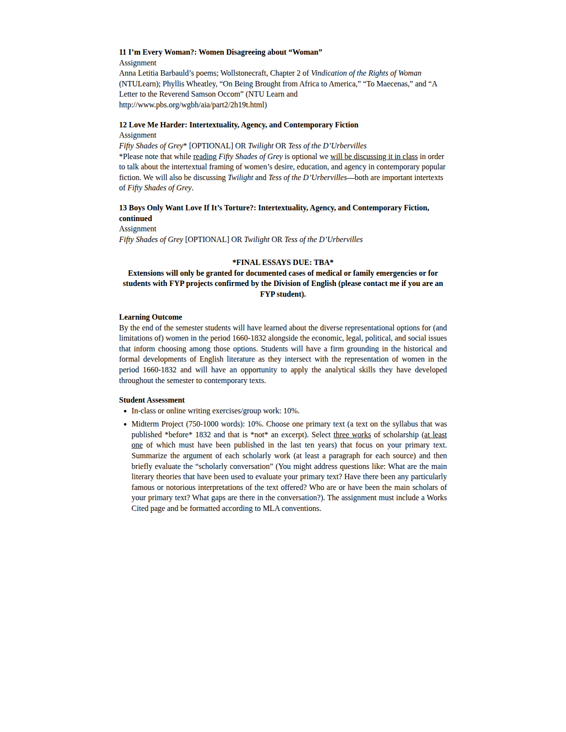11 I’m Every Woman?: Women Disagreeing about “Woman”
Assignment
Anna Letitia Barbauld’s poems; Wollstonecraft, Chapter 2 of Vindication of the Rights of Woman (NTULearn); Phyllis Wheatley, “On Being Brought from Africa to America,” “To Maecenas,” and “A Letter to the Reverend Samson Occom” (NTU Learn and http://www.pbs.org/wgbh/aia/part2/2h19t.html)
12 Love Me Harder: Intertextuality, Agency, and Contemporary Fiction
Assignment
Fifty Shades of Grey* [OPTIONAL] OR Twilight OR Tess of the D’Urbervilles
*Please note that while reading Fifty Shades of Grey is optional we will be discussing it in class in order to talk about the intertextual framing of women’s desire, education, and agency in contemporary popular fiction. We will also be discussing Twilight and Tess of the D’Urbervilles—both are important intertexts of Fifty Shades of Grey.
13 Boys Only Want Love If It’s Torture?: Intertextuality, Agency, and Contemporary Fiction, continued
Assignment
Fifty Shades of Grey [OPTIONAL] OR Twilight OR Tess of the D’Urbervilles
*FINAL ESSAYS DUE: TBA*
Extensions will only be granted for documented cases of medical or family emergencies or for students with FYP projects confirmed by the Division of English (please contact me if you are an FYP student).
Learning Outcome
By the end of the semester students will have learned about the diverse representational options for (and limitations of) women in the period 1660-1832 alongside the economic, legal, political, and social issues that inform choosing among those options. Students will have a firm grounding in the historical and formal developments of English literature as they intersect with the representation of women in the period 1660-1832 and will have an opportunity to apply the analytical skills they have developed throughout the semester to contemporary texts.
Student Assessment
In-class or online writing exercises/group work: 10%.
Midterm Project (750-1000 words): 10%. Choose one primary text (a text on the syllabus that was published *before* 1832 and that is *not* an excerpt). Select three works of scholarship (at least one of which must have been published in the last ten years) that focus on your primary text. Summarize the argument of each scholarly work (at least a paragraph for each source) and then briefly evaluate the “scholarly conversation” (You might address questions like: What are the main literary theories that have been used to evaluate your primary text? Have there been any particularly famous or notorious interpretations of the text offered? Who are or have been the main scholars of your primary text? What gaps are there in the conversation?). The assignment must include a Works Cited page and be formatted according to MLA conventions.